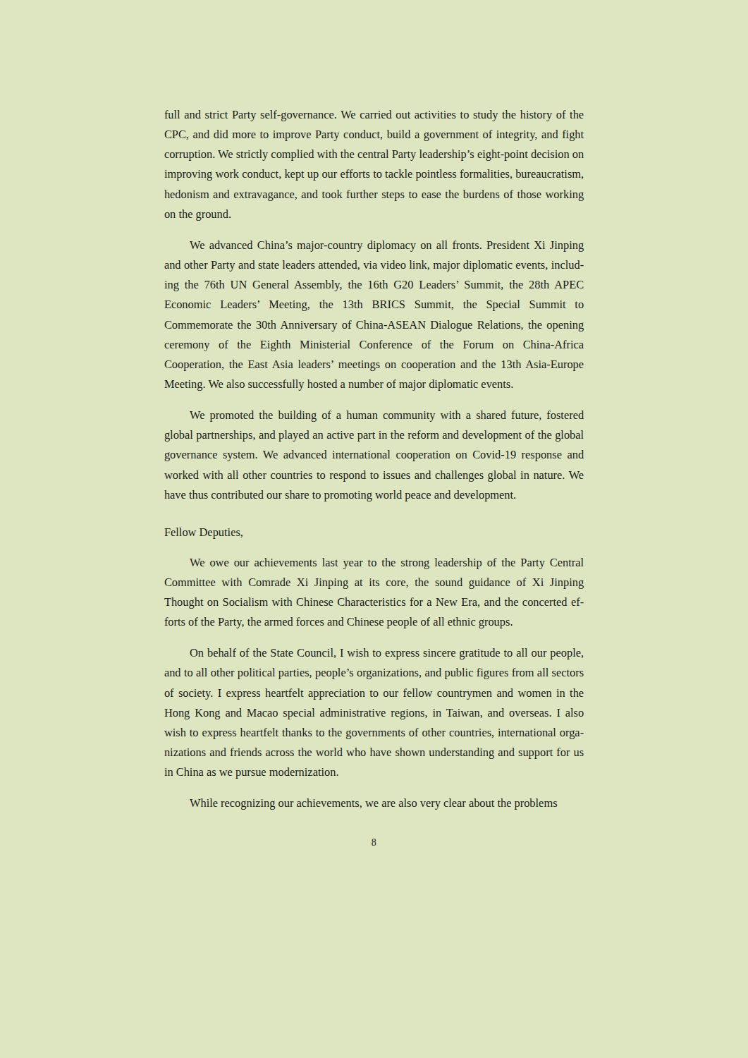full and strict Party self-governance. We carried out activities to study the history of the CPC, and did more to improve Party conduct, build a government of integrity, and fight corruption. We strictly complied with the central Party leadership’s eight-point decision on improving work conduct, kept up our efforts to tackle pointless formalities, bureaucratism, hedonism and extravagance, and took further steps to ease the burdens of those working on the ground.
We advanced China’s major-country diplomacy on all fronts. President Xi Jinping and other Party and state leaders attended, via video link, major diplomatic events, including the 76th UN General Assembly, the 16th G20 Leaders’ Summit, the 28th APEC Economic Leaders’ Meeting, the 13th BRICS Summit, the Special Summit to Commemorate the 30th Anniversary of China-ASEAN Dialogue Relations, the opening ceremony of the Eighth Ministerial Conference of the Forum on China-Africa Cooperation, the East Asia leaders’ meetings on cooperation and the 13th Asia-Europe Meeting. We also successfully hosted a number of major diplomatic events.
We promoted the building of a human community with a shared future, fostered global partnerships, and played an active part in the reform and development of the global governance system. We advanced international cooperation on Covid-19 response and worked with all other countries to respond to issues and challenges global in nature. We have thus contributed our share to promoting world peace and development.
Fellow Deputies,
We owe our achievements last year to the strong leadership of the Party Central Committee with Comrade Xi Jinping at its core, the sound guidance of Xi Jinping Thought on Socialism with Chinese Characteristics for a New Era, and the concerted efforts of the Party, the armed forces and Chinese people of all ethnic groups.
On behalf of the State Council, I wish to express sincere gratitude to all our people, and to all other political parties, people’s organizations, and public figures from all sectors of society. I express heartfelt appreciation to our fellow countrymen and women in the Hong Kong and Macao special administrative regions, in Taiwan, and overseas. I also wish to express heartfelt thanks to the governments of other countries, international organizations and friends across the world who have shown understanding and support for us in China as we pursue modernization.
While recognizing our achievements, we are also very clear about the problems
8